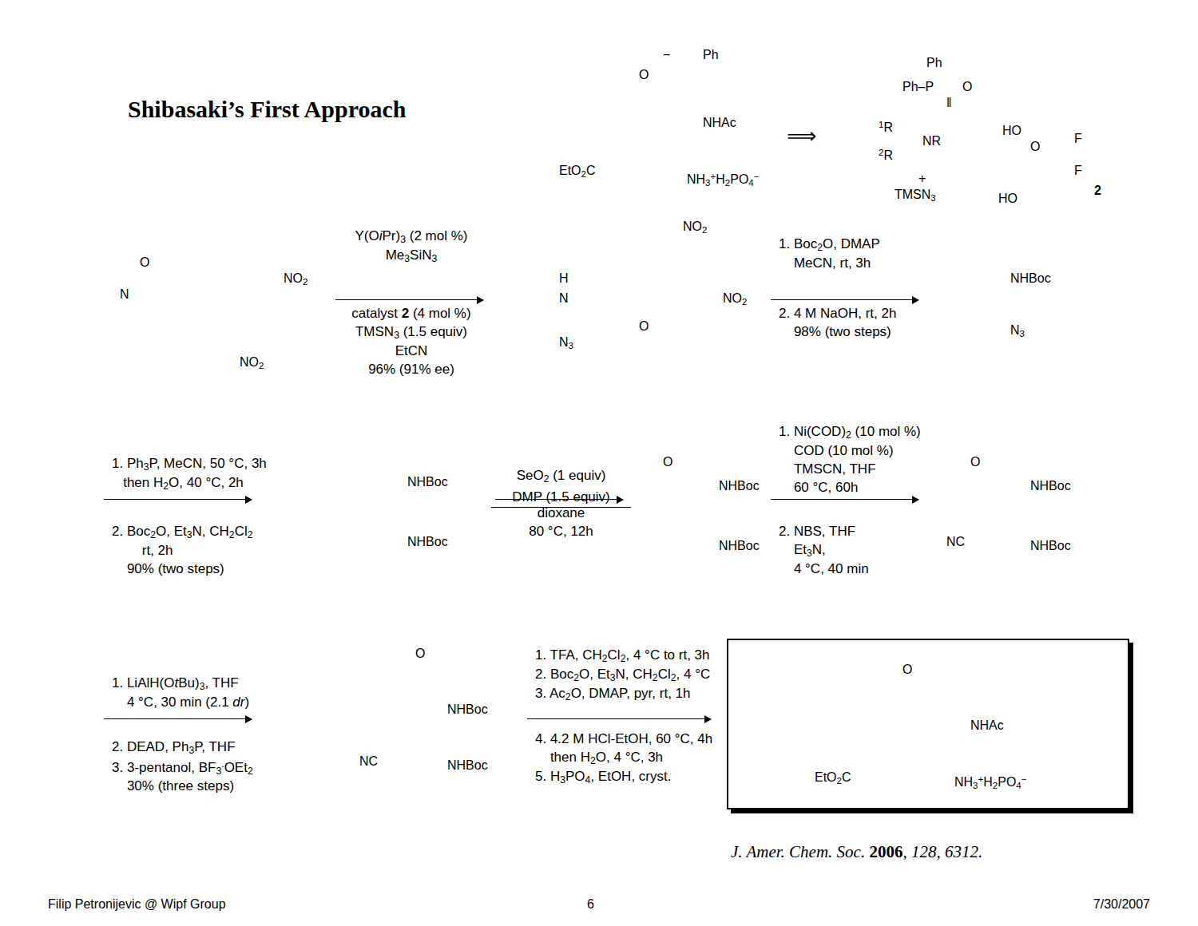Shibasaki’s First Approach
Ph
Ph
Ph–P
O
‖
1R
2R
NR
HO
O
F
F
HO
2
+
TMSN3
⟹
O
−
NHAc
EtO2C
NH3+H2PO4−
O
N
NO2
NO2
Y(Oi Pr)3 (2 mol %)
Me3SiN3
catalyst 2 (4 mol %)
TMSN3 (1.5 equiv)
EtCN
96% (91% ee)
H
N
NO2
NO2
O
N3
1. Boc2O, DMAP
MeCN, rt, 3h
2. 4 M NaOH, rt, 2h
98% (two steps)
NHBoc
N3
1. Ph3P, MeCN, 50 °C, 3h
then H2O, 40 °C, 2h
2. Boc2O, Et3N, CH2Cl2
rt, 2h
90% (two steps)
NHBoc
NHBoc
SeO2 (1 equiv)
DMP (1.5 equiv)
dioxane
80 °C, 12h
O
NHBoc
NHBoc
1. Ni(COD)2 (10 mol %)
COD (10 mol %)
TMSCN, THF
60 °C, 60h
2. NBS, THF
Et3N,
4 °C, 40 min
O
NHBoc
NHBoc
NC
1. LiAlH(Ot Bu)3, THF
4 °C, 30 min (2.1 dr)
2. DEAD, Ph3P, THF
3. 3-pentanol, BF3.OEt2
30% (three steps)
O
NHBoc
NHBoc
NC
1. TFA, CH2Cl2, 4 °C to rt, 3h
2. Boc2O, Et3N, CH2Cl2, 4 °C
3. Ac2O, DMAP, pyr, rt, 1h
4. 4.2 M HCl-EtOH, 60 °C, 4h
then H2O, 4 °C, 3h
5. H3PO4, EtOH, cryst.
O
NHAc
EtO2C
NH3+H2PO4−
J. Amer. Chem. Soc. 2006, 128, 6312.
Filip Petronijevic @ Wipf Group
6
7/30/2007